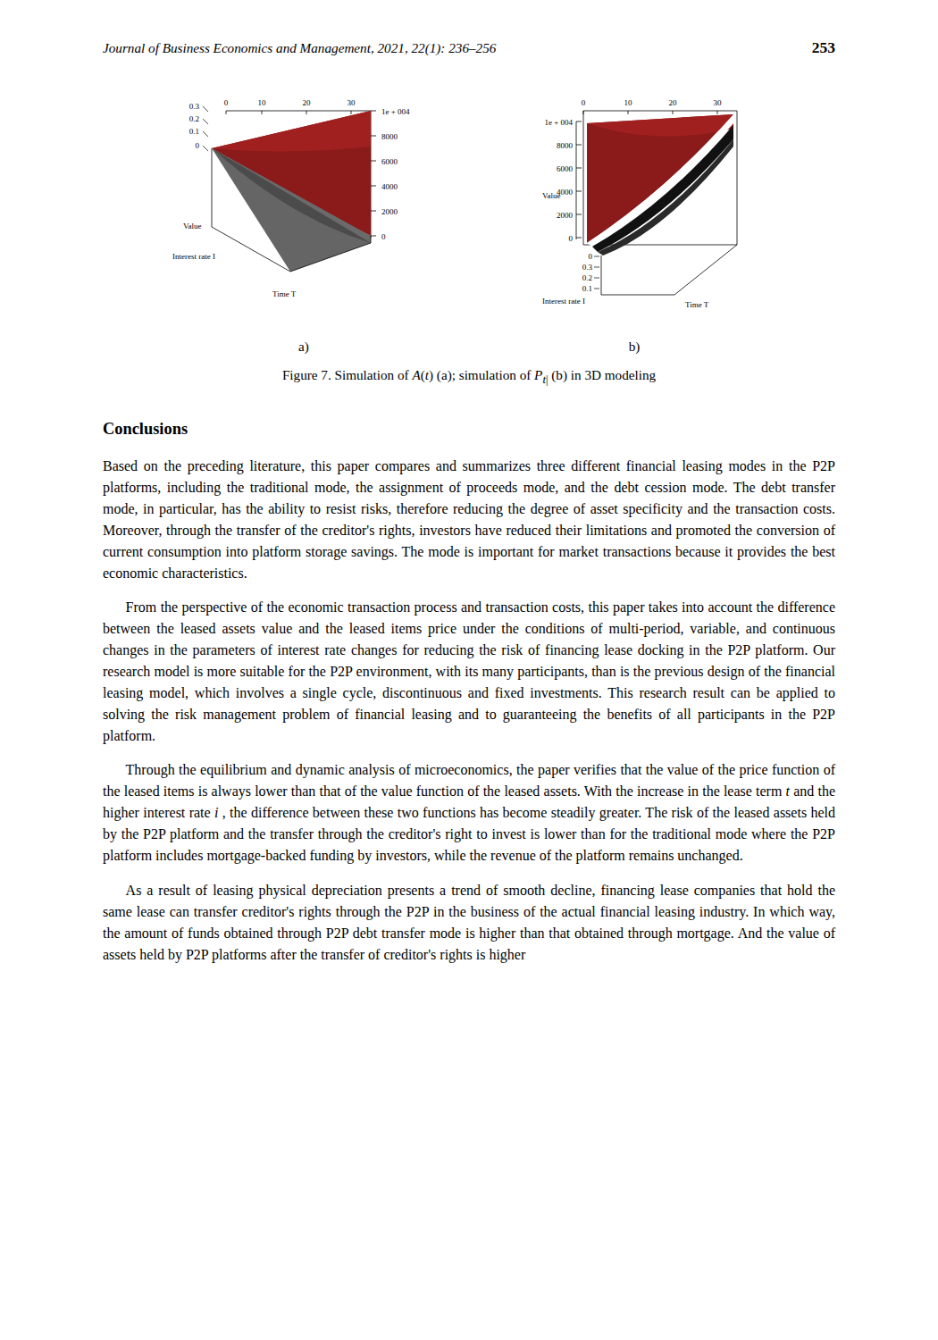Journal of Business Economics and Management, 2021, 22(1): 236–256 253
0 10 20 30 0.3 0.2 0.1 0 1e + 004 8000 6000 4000 2000 0 Value Interest rate I Time T
a)
0 10 20 30 1e + 004 8000 6000 4000 2000 0 Value 0 0.3 0.2 0.1 Interest rate I Time T
b)
Figure 7. Simulation of A(t) (a); simulation of Pt| (b) in 3D modeling
Conclusions
Based on the preceding literature, this paper compares and summarizes three different financial leasing modes in the P2P platforms, including the traditional mode, the assignment of proceeds mode, and the debt cession mode. The debt transfer mode, in particular, has the ability to resist risks, therefore reducing the degree of asset specificity and the transaction costs. Moreover, through the transfer of the creditor's rights, investors have reduced their limitations and promoted the conversion of current consumption into platform storage savings. The mode is important for market transactions because it provides the best economic characteristics.
From the perspective of the economic transaction process and transaction costs, this paper takes into account the difference between the leased assets value and the leased items price under the conditions of multi-period, variable, and continuous changes in the parameters of interest rate changes for reducing the risk of financing lease docking in the P2P platform. Our research model is more suitable for the P2P environment, with its many participants, than is the previous design of the financial leasing model, which involves a single cycle, discontinuous and fixed investments. This research result can be applied to solving the risk management problem of financial leasing and to guaranteeing the benefits of all participants in the P2P platform.
Through the equilibrium and dynamic analysis of microeconomics, the paper verifies that the value of the price function of the leased items is always lower than that of the value function of the leased assets. With the increase in the lease term t and the higher interest rate i , the difference between these two functions has become steadily greater. The risk of the leased assets held by the P2P platform and the transfer through the creditor's right to invest is lower than for the traditional mode where the P2P platform includes mortgage-backed funding by investors, while the revenue of the platform remains unchanged.
As a result of leasing physical depreciation presents a trend of smooth decline, financing lease companies that hold the same lease can transfer creditor's rights through the P2P in the business of the actual financial leasing industry. In which way, the amount of funds obtained through P2P debt transfer mode is higher than that obtained through mortgage. And the value of assets held by P2P platforms after the transfer of creditor's rights is higher